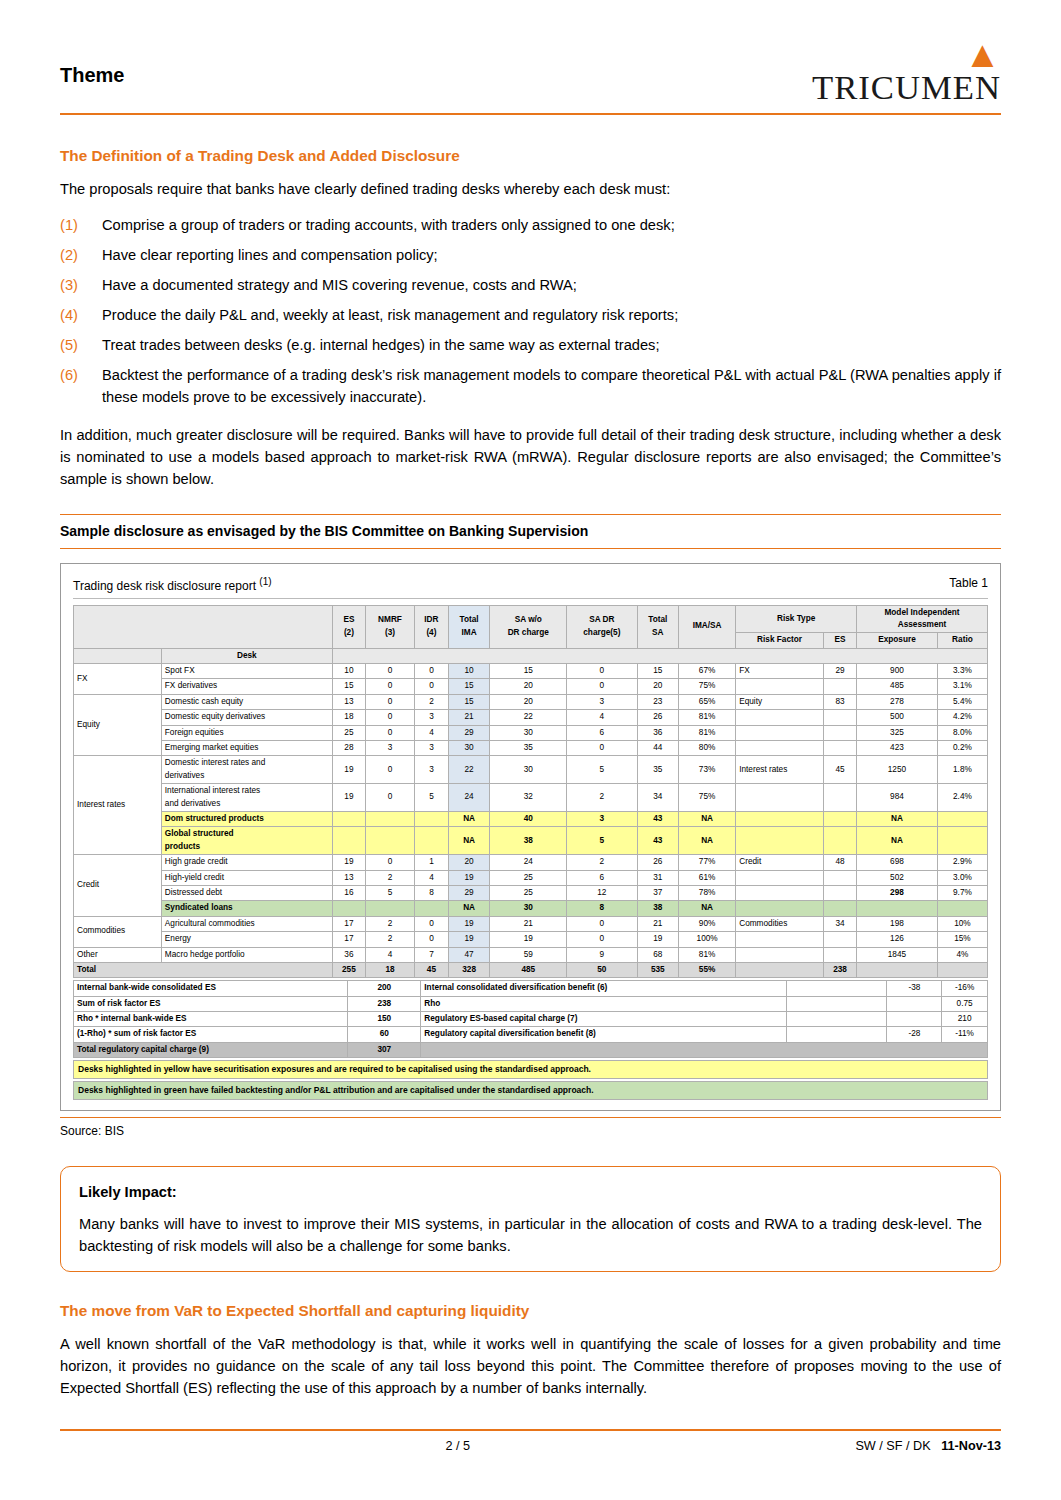Theme
▲
TRICUMEN
The Definition of a Trading Desk and Added Disclosure
The proposals require that banks have clearly defined trading desks whereby each desk must:
Comprise a group of traders or trading accounts, with traders only assigned to one desk;
Have clear reporting lines and compensation policy;
Have a documented strategy and MIS covering revenue, costs and RWA;
Produce the daily P&L and, weekly at least, risk management and regulatory risk reports;
Treat trades between desks (e.g. internal hedges) in the same way as external trades;
Backtest the performance of a trading desk’s risk management models to compare theoretical P&L with actual P&L (RWA penalties apply if these models prove to be excessively inaccurate).
In addition, much greater disclosure will be required. Banks will have to provide full detail of their trading desk structure, including whether a desk is nominated to use a models based approach to market-risk RWA (mRWA). Regular disclosure reports are also envisaged; the Committee’s sample is shown below.
Sample disclosure as envisaged by the BIS Committee on Banking Supervision
Trading desk risk disclosure report (1) Table 1
| | ES (2) | NMRF (3) | IDR (4) | Total IMA | SA w/o DR charge | SA DR charge(5) | Total SA | IMA/SA | Risk Type | Model Independent Assessment |
| --- | --- | --- | --- | --- | --- | --- | --- | --- | --- | --- |
| Risk Factor | ES | Exposure | Ratio |
| | Desk | |
| FX | Spot FX | 10 | 0 | 0 | 10 | 15 | 0 | 15 | 67% | FX | 29 | 900 | 3.3% |
| FX derivatives | 15 | 0 | 0 | 15 | 20 | 0 | 20 | 75% | | | 485 | 3.1% |
| Equity | Domestic cash equity | 13 | 0 | 2 | 15 | 20 | 3 | 23 | 65% | Equity | 83 | 278 | 5.4% |
| Domestic equity derivatives | 18 | 0 | 3 | 21 | 22 | 4 | 26 | 81% | | | 500 | 4.2% |
| Foreign equities | 25 | 0 | 4 | 29 | 30 | 6 | 36 | 81% | | | 325 | 8.0% |
| Emerging market equities | 28 | 3 | 3 | 30 | 35 | 0 | 44 | 80% | | | 423 | 0.2% |
| Interest rates | Domestic interest rates and derivatives | 19 | 0 | 3 | 22 | 30 | 5 | 35 | 73% | Interest rates | 45 | 1250 | 1.8% |
| International interest rates and derivatives | 19 | 0 | 5 | 24 | 32 | 2 | 34 | 75% | | | 984 | 2.4% |
| Dom structured products | | | | NA | 40 | 3 | 43 | NA | | | NA | |
| Global structured products | | | | NA | 38 | 5 | 43 | NA | | | NA | |
| Credit | High grade credit | 19 | 0 | 1 | 20 | 24 | 2 | 26 | 77% | Credit | 48 | 698 | 2.9% |
| High-yield credit | 13 | 2 | 4 | 19 | 25 | 6 | 31 | 61% | | | 502 | 3.0% |
| Distressed debt | 16 | 5 | 8 | 29 | 25 | 12 | 37 | 78% | | | 298 | 9.7% |
| Syndicated loans | | | | NA | 30 | 8 | 38 | NA | | | | |
| Commodities | Agricultural commodities | 17 | 2 | 0 | 19 | 21 | 0 | 21 | 90% | Commodities | 34 | 198 | 10% |
| Energy | 17 | 2 | 0 | 19 | 19 | 0 | 19 | 100% | | | 126 | 15% |
| Other | Macro hedge portfolio | 36 | 4 | 7 | 47 | 59 | 9 | 68 | 81% | | | 1845 | 4% |
| Total | 255 | 18 | 45 | 328 | 485 | 50 | 535 | 55% | | 238 | | |
| Internal bank-wide consolidated ES | 200 | Internal consolidated diversification benefit (6) | | -38 | -16% |
| Sum of risk factor ES | 238 | Rho | | | 0.75 |
| Rho * internal bank-wide ES | 150 | Regulatory ES-based capital charge (7) | | | 210 |
| (1-Rho) * sum of risk factor ES | 60 | Regulatory capital diversification benefit (8) | | -28 | -11% |
| Total regulatory capital charge (9) | 307 | |
Desks highlighted in yellow have securitisation exposures and are required to be capitalised using the standardised approach.
Desks highlighted in green have failed backtesting and/or P&L attribution and are capitalised under the standardised approach.
Source: BIS
Likely Impact:
Many banks will have to invest to improve their MIS systems, in particular in the allocation of costs and RWA to a trading desk-level. The backtesting of risk models will also be a challenge for some banks.
The move from VaR to Expected Shortfall and capturing liquidity
A well known shortfall of the VaR methodology is that, while it works well in quantifying the scale of losses for a given probability and time horizon, it provides no guidance on the scale of any tail loss beyond this point. The Committee therefore of proposes moving to the use of Expected Shortfall (ES) reflecting the use of this approach by a number of banks internally.
2 / 5
SW / SF / DK 11-Nov-13